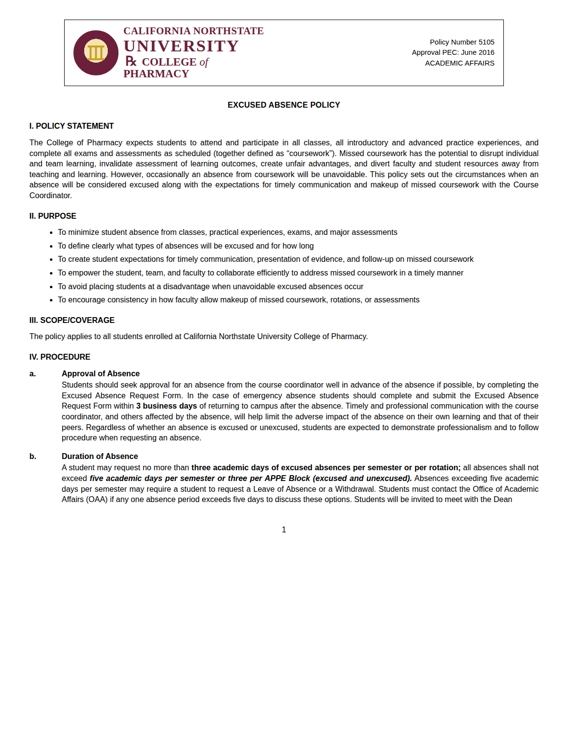CALIFORNIA NORTHSTATE
UNIVERSITY
℞ COLLEGE of
PHARMACY
Policy Number 5105
Approval PEC: June 2016
ACADEMIC AFFAIRS
EXCUSED ABSENCE POLICY
I. POLICY STATEMENT
The College of Pharmacy expects students to attend and participate in all classes, all introductory and advanced practice experiences, and complete all exams and assessments as scheduled (together defined as “coursework”). Missed coursework has the potential to disrupt individual and team learning, invalidate assessment of learning outcomes, create unfair advantages, and divert faculty and student resources away from teaching and learning. However, occasionally an absence from coursework will be unavoidable. This policy sets out the circumstances when an absence will be considered excused along with the expectations for timely communication and makeup of missed coursework with the Course Coordinator.
II. PURPOSE
To minimize student absence from classes, practical experiences, exams, and major assessments
To define clearly what types of absences will be excused and for how long
To create student expectations for timely communication, presentation of evidence, and follow-up on missed coursework
To empower the student, team, and faculty to collaborate efficiently to address missed coursework in a timely manner
To avoid placing students at a disadvantage when unavoidable excused absences occur
To encourage consistency in how faculty allow makeup of missed coursework, rotations, or assessments
III. SCOPE/COVERAGE
The policy applies to all students enrolled at California Northstate University College of Pharmacy.
IV. PROCEDURE
a.
Approval of Absence
Students should seek approval for an absence from the course coordinator well in advance of the absence if possible, by completing the Excused Absence Request Form. In the case of emergency absence students should complete and submit the Excused Absence Request Form within 3 business days of returning to campus after the absence. Timely and professional communication with the course coordinator, and others affected by the absence, will help limit the adverse impact of the absence on their own learning and that of their peers. Regardless of whether an absence is excused or unexcused, students are expected to demonstrate professionalism and to follow procedure when requesting an absence.
b.
Duration of Absence
A student may request no more than three academic days of excused absences per semester or per rotation; all absences shall not exceed five academic days per semester or three per APPE Block (excused and unexcused). Absences exceeding five academic days per semester may require a student to request a Leave of Absence or a Withdrawal. Students must contact the Office of Academic Affairs (OAA) if any one absence period exceeds five days to discuss these options. Students will be invited to meet with the Dean
1